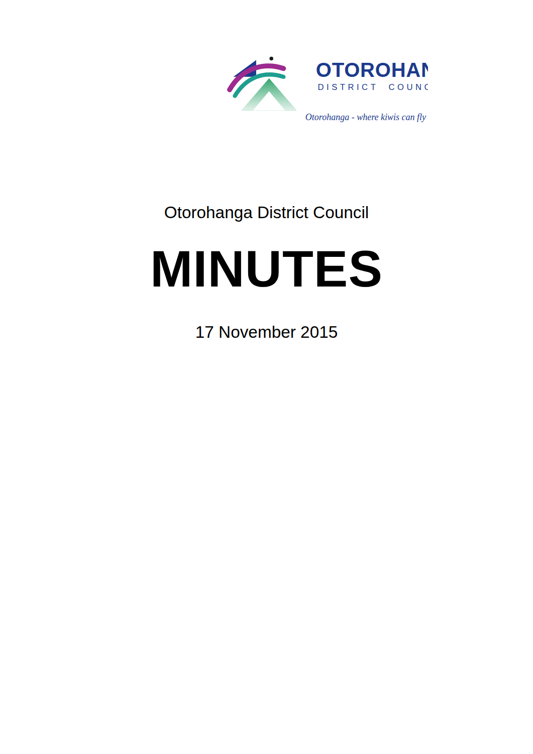OTOROHANGA
DISTRICT COUNCIL
Otorohanga - where kiwis can fly
Otorohanga District Council
MINUTES
17 November 2015